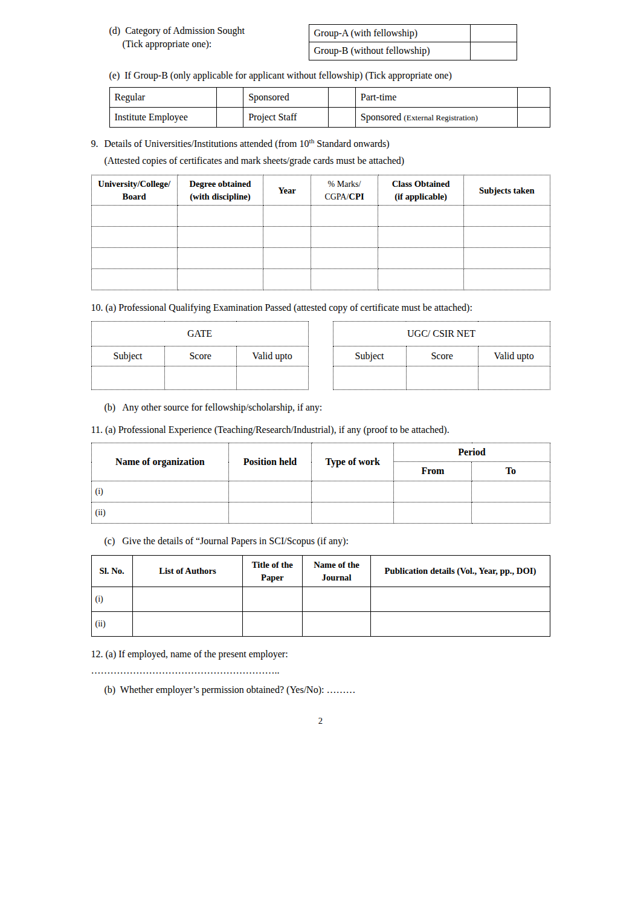(d) Category of Admission Sought
(Tick appropriate one):
| Group-A (with fellowship) | |
| Group-B (without fellowship) | |
(e) If Group-B (only applicable for applicant without fellowship) (Tick appropriate one)
| Regular | | Sponsored | | Part-time | |
| Institute Employee | | Project Staff | | Sponsored (External Registration) | |
9. Details of Universities/Institutions attended (from 10th Standard onwards)
(Attested copies of certificates and mark sheets/grade cards must be attached)
| University/College/ Board | Degree obtained (with discipline) | Year | % Marks/ CGPA/ CPI | Class Obtained (if applicable) | Subjects taken |
| --- | --- | --- | --- | --- | --- |
10. (a) Professional Qualifying Examination Passed (attested copy of certificate must be attached):
| GATE |
| --- |
| Subject | Score | Valid upto |
| UGC/ CSIR NET |
| --- |
| Subject | Score | Valid upto |
(b) Any other source for fellowship/scholarship, if any:
11. (a) Professional Experience (Teaching/Research/Industrial), if any (proof to be attached).
| Name of organization | Position held | Type of work | Period |
| --- | --- | --- | --- |
| From | To |
| (i) | | | | |
| (ii) | | | | |
(c) Give the details of “Journal Papers in SCI/Scopus (if any):
| Sl. No. | List of Authors | Title of the Paper | Name of the Journal | Publication details (Vol., Year, pp., DOI) |
| --- | --- | --- | --- | --- |
| (i) | | | | |
| (ii) | | | | |
12. (a) If employed, name of the present employer:
…………………………………………………..
(b) Whether employer’s permission obtained? (Yes/No): ………
2